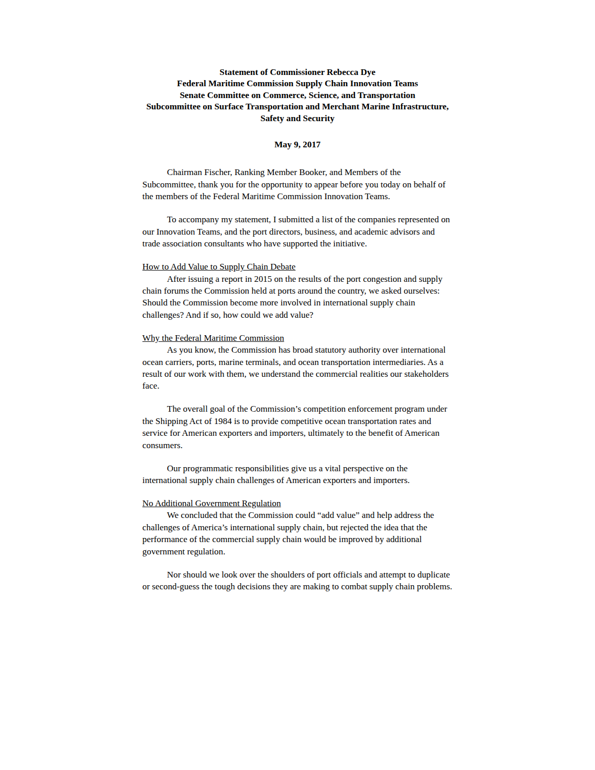Statement of Commissioner Rebecca Dye
Federal Maritime Commission Supply Chain Innovation Teams
Senate Committee on Commerce, Science, and Transportation
Subcommittee on Surface Transportation and Merchant Marine Infrastructure, Safety and Security
May 9, 2017
Chairman Fischer, Ranking Member Booker, and Members of the Subcommittee, thank you for the opportunity to appear before you today on behalf of the members of the Federal Maritime Commission Innovation Teams.
To accompany my statement, I submitted a list of the companies represented on our Innovation Teams, and the port directors, business, and academic advisors and trade association consultants who have supported the initiative.
How to Add Value to Supply Chain Debate
After issuing a report in 2015 on the results of the port congestion and supply chain forums the Commission held at ports around the country, we asked ourselves: Should the Commission become more involved in international supply chain challenges? And if so, how could we add value?
Why the Federal Maritime Commission
As you know, the Commission has broad statutory authority over international ocean carriers, ports, marine terminals, and ocean transportation intermediaries. As a result of our work with them, we understand the commercial realities our stakeholders face.
The overall goal of the Commission’s competition enforcement program under the Shipping Act of 1984 is to provide competitive ocean transportation rates and service for American exporters and importers, ultimately to the benefit of American consumers.
Our programmatic responsibilities give us a vital perspective on the international supply chain challenges of American exporters and importers.
No Additional Government Regulation
We concluded that the Commission could “add value” and help address the challenges of America’s international supply chain, but rejected the idea that the performance of the commercial supply chain would be improved by additional government regulation.
Nor should we look over the shoulders of port officials and attempt to duplicate or second-guess the tough decisions they are making to combat supply chain problems.